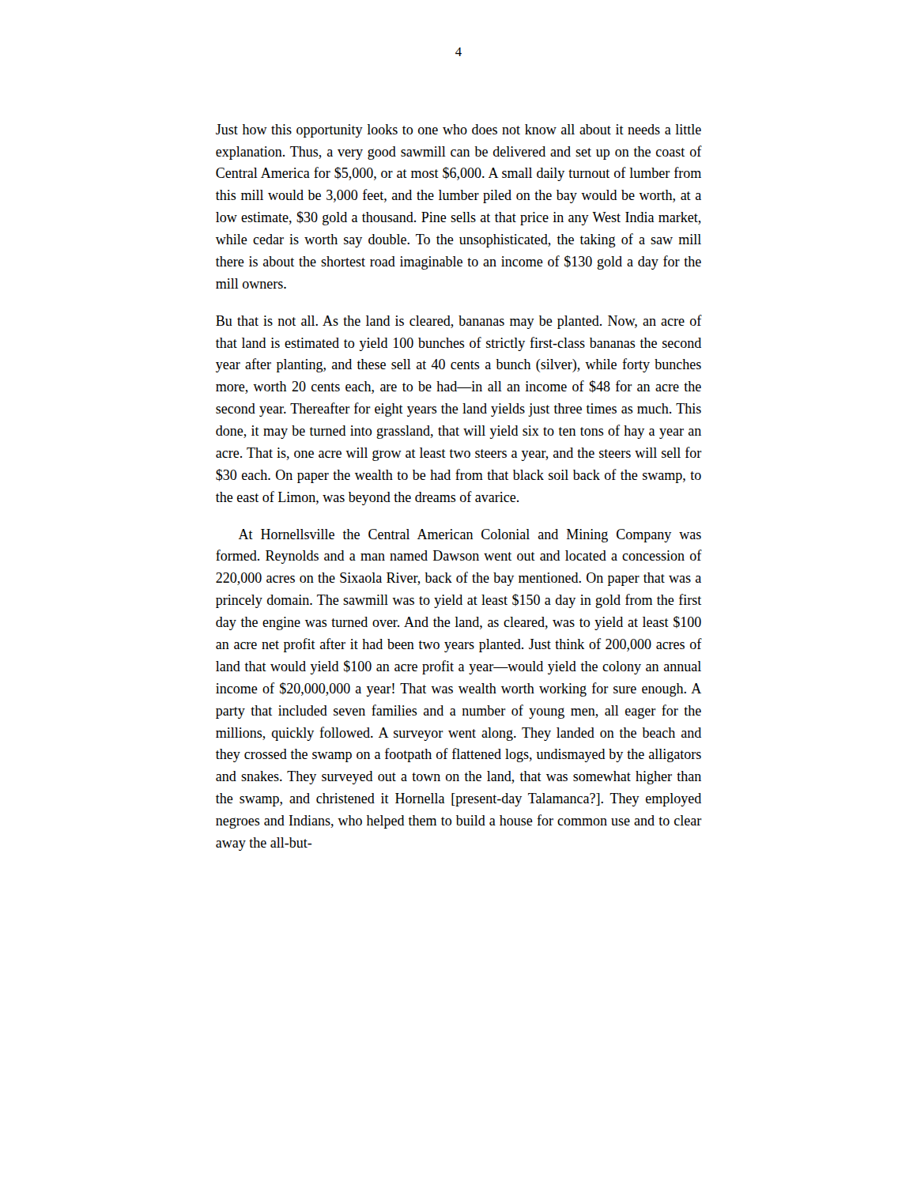4
Just how this opportunity looks to one who does not know all about it needs a little explanation. Thus, a very good sawmill can be delivered and set up on the coast of Central America for $5,000, or at most $6,000. A small daily turnout of lumber from this mill would be 3,000 feet, and the lumber piled on the bay would be worth, at a low estimate, $30 gold a thousand. Pine sells at that price in any West India market, while cedar is worth say double. To the unsophisticated, the taking of a saw mill there is about the shortest road imaginable to an income of $130 gold a day for the mill owners.
Bu that is not all. As the land is cleared, bananas may be planted. Now, an acre of that land is estimated to yield 100 bunches of strictly first-class bananas the second year after planting, and these sell at 40 cents a bunch (silver), while forty bunches more, worth 20 cents each, are to be had—in all an income of $48 for an acre the second year. Thereafter for eight years the land yields just three times as much. This done, it may be turned into grassland, that will yield six to ten tons of hay a year an acre. That is, one acre will grow at least two steers a year, and the steers will sell for $30 each. On paper the wealth to be had from that black soil back of the swamp, to the east of Limon, was beyond the dreams of avarice.
At Hornellsville the Central American Colonial and Mining Company was formed. Reynolds and a man named Dawson went out and located a concession of 220,000 acres on the Sixaola River, back of the bay mentioned. On paper that was a princely domain. The sawmill was to yield at least $150 a day in gold from the first day the engine was turned over. And the land, as cleared, was to yield at least $100 an acre net profit after it had been two years planted. Just think of 200,000 acres of land that would yield $100 an acre profit a year—would yield the colony an annual income of $20,000,000 a year! That was wealth worth working for sure enough. A party that included seven families and a number of young men, all eager for the millions, quickly followed. A surveyor went along. They landed on the beach and they crossed the swamp on a footpath of flattened logs, undismayed by the alligators and snakes. They surveyed out a town on the land, that was somewhat higher than the swamp, and christened it Hornella [present-day Talamanca?]. They employed negroes and Indians, who helped them to build a house for common use and to clear away the all-but-